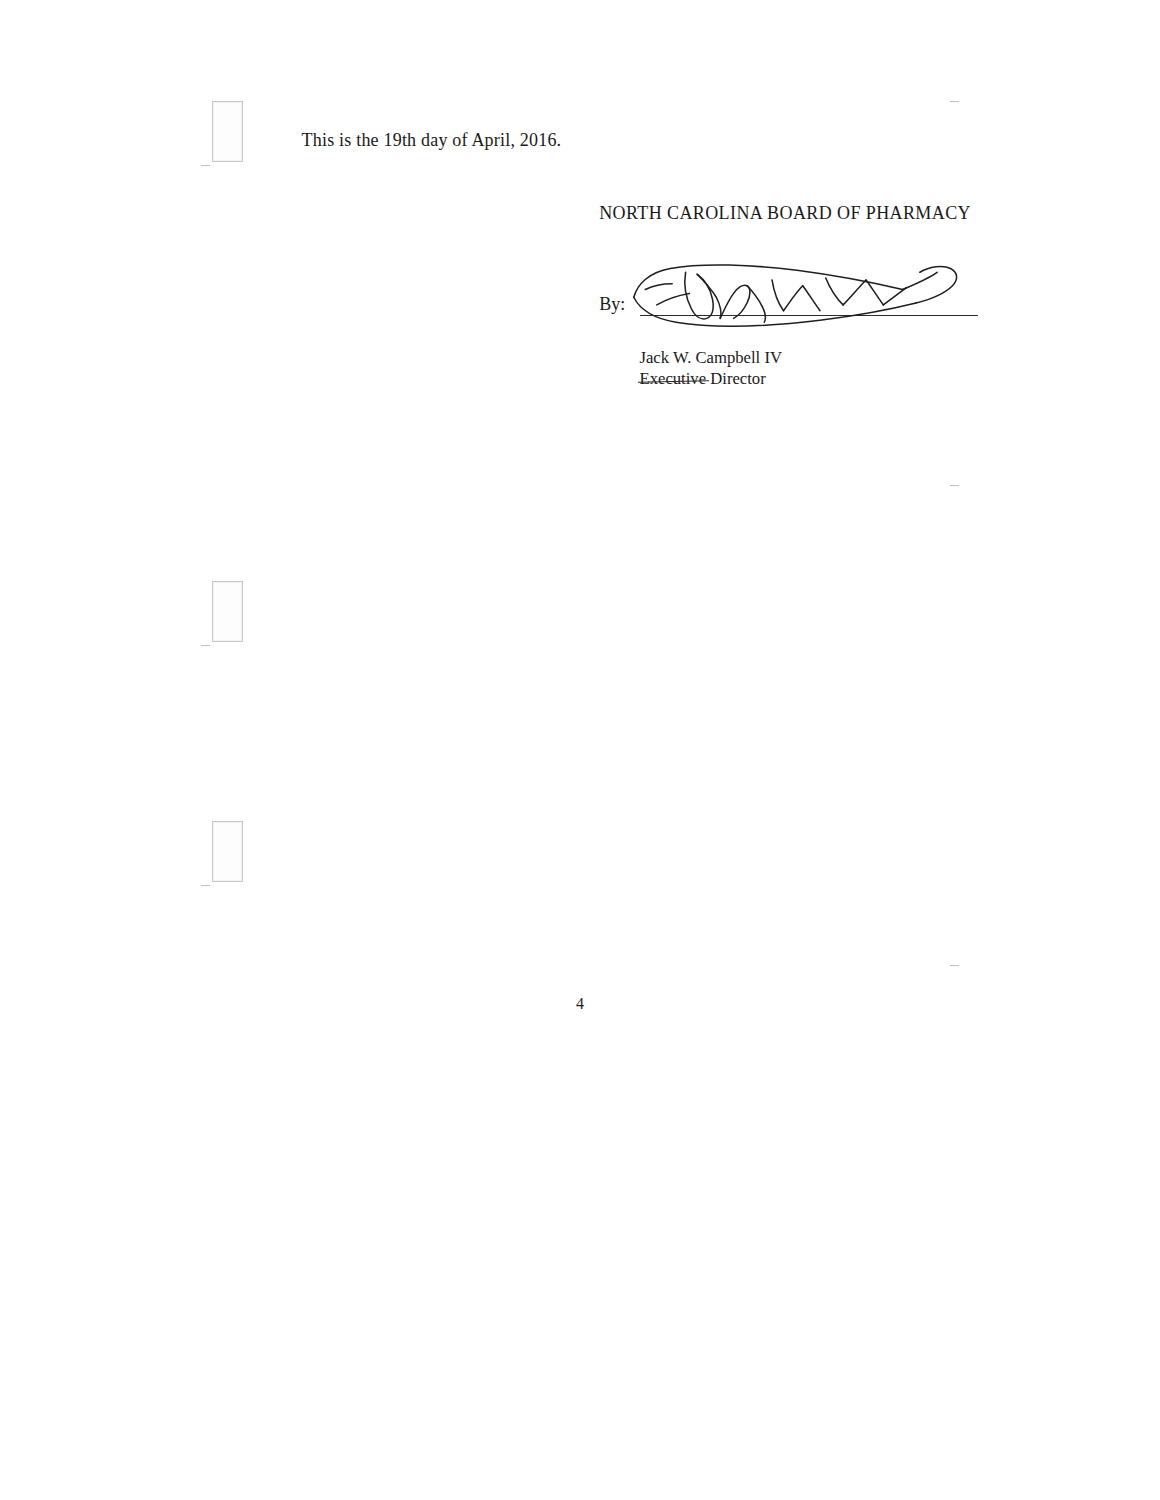This is the 19th day of April, 2016.
NORTH CAROLINA BOARD OF PHARMACY
By:
Jack W. Campbell IV
Executive Director
4